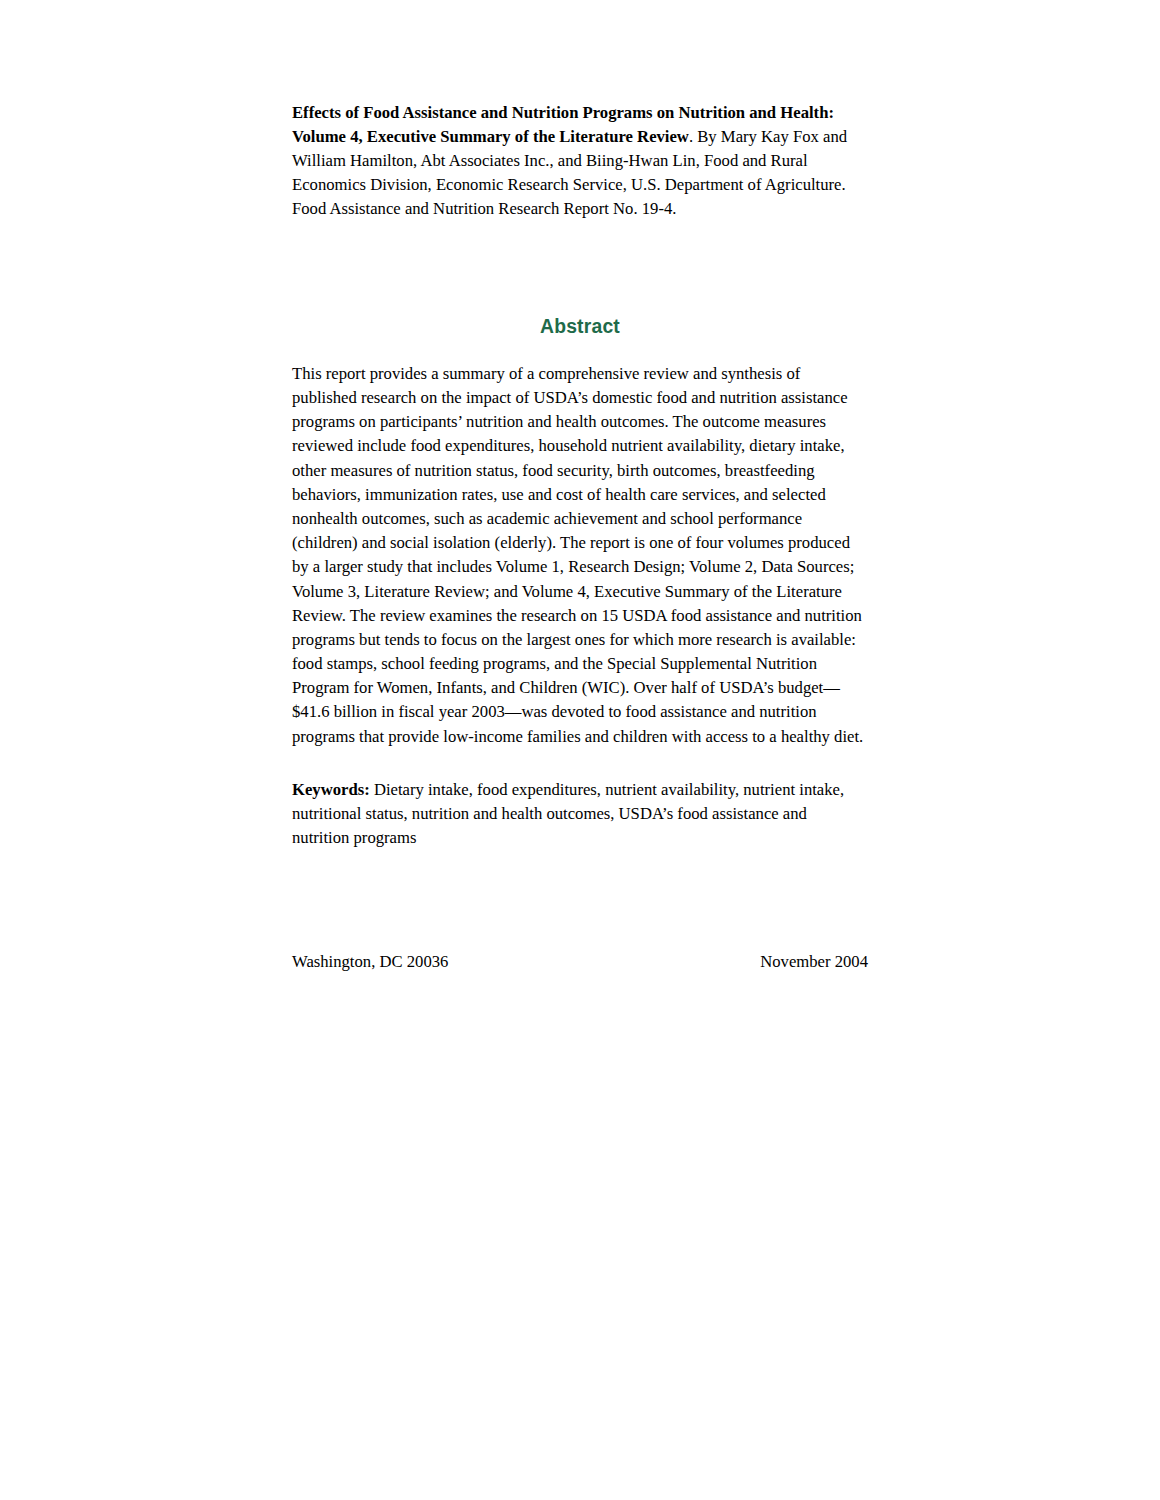Effects of Food Assistance and Nutrition Programs on Nutrition and Health: Volume 4, Executive Summary of the Literature Review. By Mary Kay Fox and William Hamilton, Abt Associates Inc., and Biing-Hwan Lin, Food and Rural Economics Division, Economic Research Service, U.S. Department of Agriculture. Food Assistance and Nutrition Research Report No. 19-4.
Abstract
This report provides a summary of a comprehensive review and synthesis of published research on the impact of USDA’s domestic food and nutrition assistance programs on participants’ nutrition and health outcomes. The outcome measures reviewed include food expenditures, household nutrient availability, dietary intake, other measures of nutrition status, food security, birth outcomes, breastfeeding behaviors, immunization rates, use and cost of health care services, and selected nonhealth outcomes, such as academic achievement and school performance (children) and social isolation (elderly). The report is one of four volumes produced by a larger study that includes Volume 1, Research Design; Volume 2, Data Sources; Volume 3, Literature Review; and Volume 4, Executive Summary of the Literature Review. The review examines the research on 15 USDA food assistance and nutrition programs but tends to focus on the largest ones for which more research is available: food stamps, school feeding programs, and the Special Supplemental Nutrition Program for Women, Infants, and Children (WIC). Over half of USDA’s budget—$41.6 billion in fiscal year 2003—was devoted to food assistance and nutrition programs that provide low-income families and children with access to a healthy diet.
Keywords: Dietary intake, food expenditures, nutrient availability, nutrient intake, nutritional status, nutrition and health outcomes, USDA’s food assistance and nutrition programs
Washington, DC 20036
November 2004